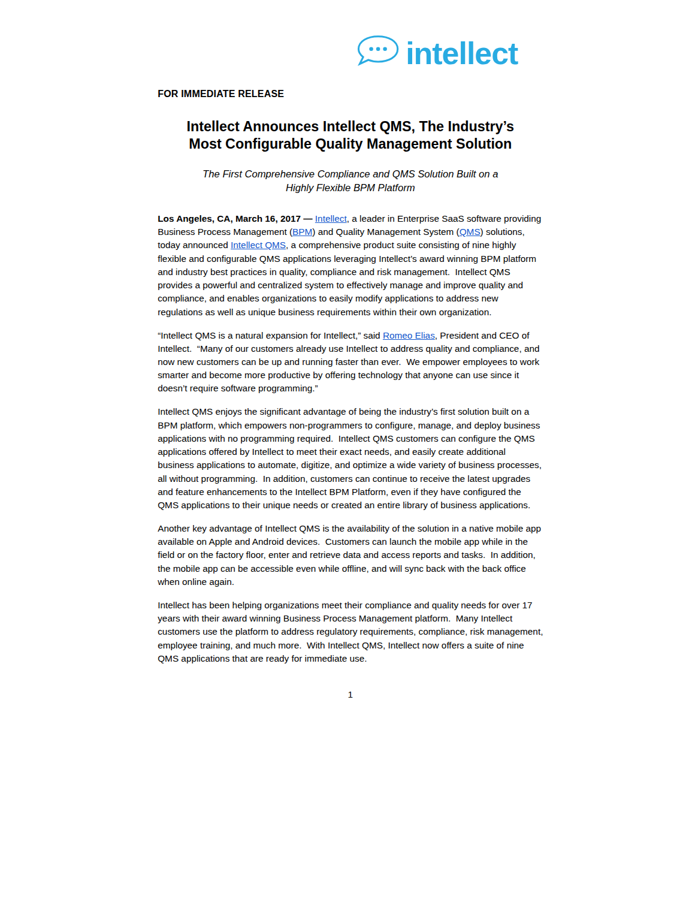intellect
FOR IMMEDIATE RELEASE
Intellect Announces Intellect QMS, The Industry’s
Most Configurable Quality Management Solution
The First Comprehensive Compliance and QMS Solution Built on a
Highly Flexible BPM Platform
Los Angeles, CA, March 16, 2017 — Intellect, a leader in Enterprise SaaS software providing Business Process Management (BPM) and Quality Management System (QMS) solutions, today announced Intellect QMS, a comprehensive product suite consisting of nine highly flexible and configurable QMS applications leveraging Intellect’s award winning BPM platform and industry best practices in quality, compliance and risk management. Intellect QMS provides a powerful and centralized system to effectively manage and improve quality and compliance, and enables organizations to easily modify applications to address new regulations as well as unique business requirements within their own organization.
“Intellect QMS is a natural expansion for Intellect,” said Romeo Elias, President and CEO of Intellect. “Many of our customers already use Intellect to address quality and compliance, and now new customers can be up and running faster than ever. We empower employees to work smarter and become more productive by offering technology that anyone can use since it doesn’t require software programming.”
Intellect QMS enjoys the significant advantage of being the industry’s first solution built on a BPM platform, which empowers non-programmers to configure, manage, and deploy business applications with no programming required. Intellect QMS customers can configure the QMS applications offered by Intellect to meet their exact needs, and easily create additional business applications to automate, digitize, and optimize a wide variety of business processes, all without programming. In addition, customers can continue to receive the latest upgrades and feature enhancements to the Intellect BPM Platform, even if they have configured the QMS applications to their unique needs or created an entire library of business applications.
Another key advantage of Intellect QMS is the availability of the solution in a native mobile app available on Apple and Android devices. Customers can launch the mobile app while in the field or on the factory floor, enter and retrieve data and access reports and tasks. In addition, the mobile app can be accessible even while offline, and will sync back with the back office when online again.
Intellect has been helping organizations meet their compliance and quality needs for over 17 years with their award winning Business Process Management platform. Many Intellect customers use the platform to address regulatory requirements, compliance, risk management, employee training, and much more. With Intellect QMS, Intellect now offers a suite of nine QMS applications that are ready for immediate use.
1